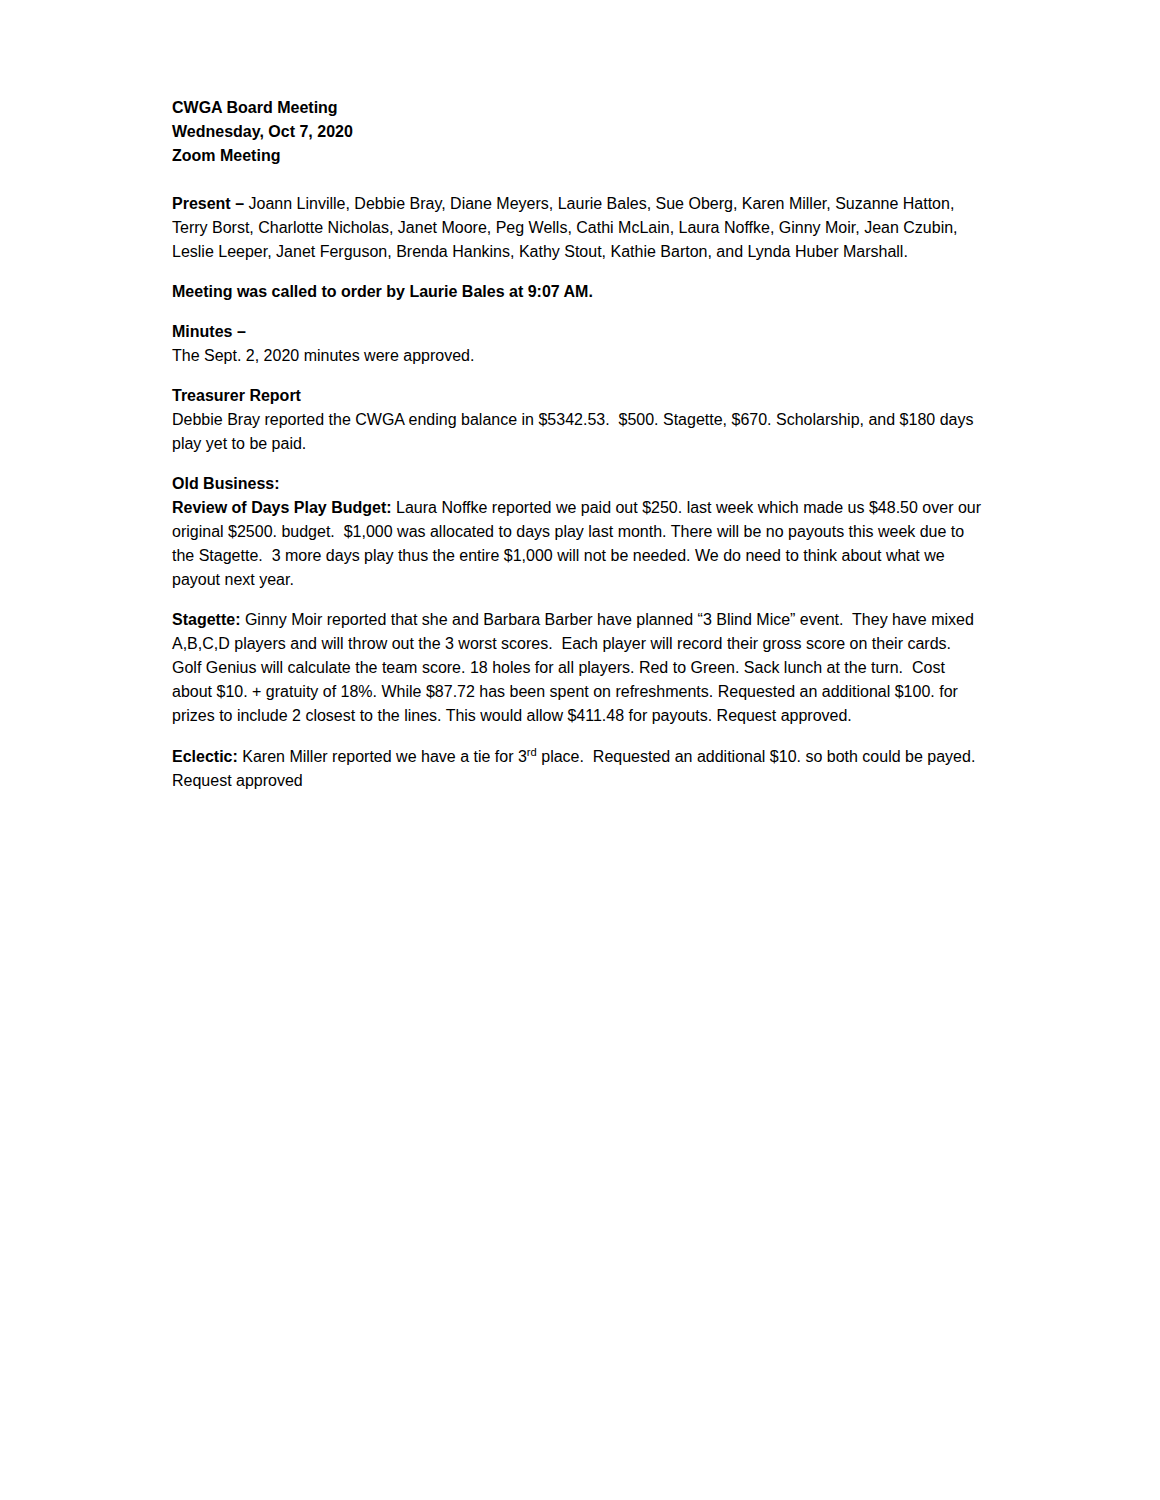CWGA Board Meeting
Wednesday, Oct 7, 2020
Zoom Meeting
Present – Joann Linville, Debbie Bray, Diane Meyers, Laurie Bales, Sue Oberg, Karen Miller, Suzanne Hatton, Terry Borst, Charlotte Nicholas, Janet Moore, Peg Wells, Cathi McLain, Laura Noffke, Ginny Moir, Jean Czubin, Leslie Leeper, Janet Ferguson, Brenda Hankins, Kathy Stout, Kathie Barton, and Lynda Huber Marshall.
Meeting was called to order by Laurie Bales at 9:07 AM.
Minutes –
The Sept. 2, 2020 minutes were approved.
Treasurer Report
Debbie Bray reported the CWGA ending balance in $5342.53. $500. Stagette, $670. Scholarship, and $180 days play yet to be paid.
Old Business:
Review of Days Play Budget: Laura Noffke reported we paid out $250. last week which made us $48.50 over our original $2500. budget. $1,000 was allocated to days play last month. There will be no payouts this week due to the Stagette. 3 more days play thus the entire $1,000 will not be needed. We do need to think about what we payout next year.
Stagette: Ginny Moir reported that she and Barbara Barber have planned “3 Blind Mice” event. They have mixed A,B,C,D players and will throw out the 3 worst scores. Each player will record their gross score on their cards. Golf Genius will calculate the team score. 18 holes for all players. Red to Green. Sack lunch at the turn. Cost about $10. + gratuity of 18%. While $87.72 has been spent on refreshments. Requested an additional $100. for prizes to include 2 closest to the lines. This would allow $411.48 for payouts. Request approved.
Eclectic: Karen Miller reported we have a tie for 3rd place. Requested an additional $10. so both could be payed. Request approved